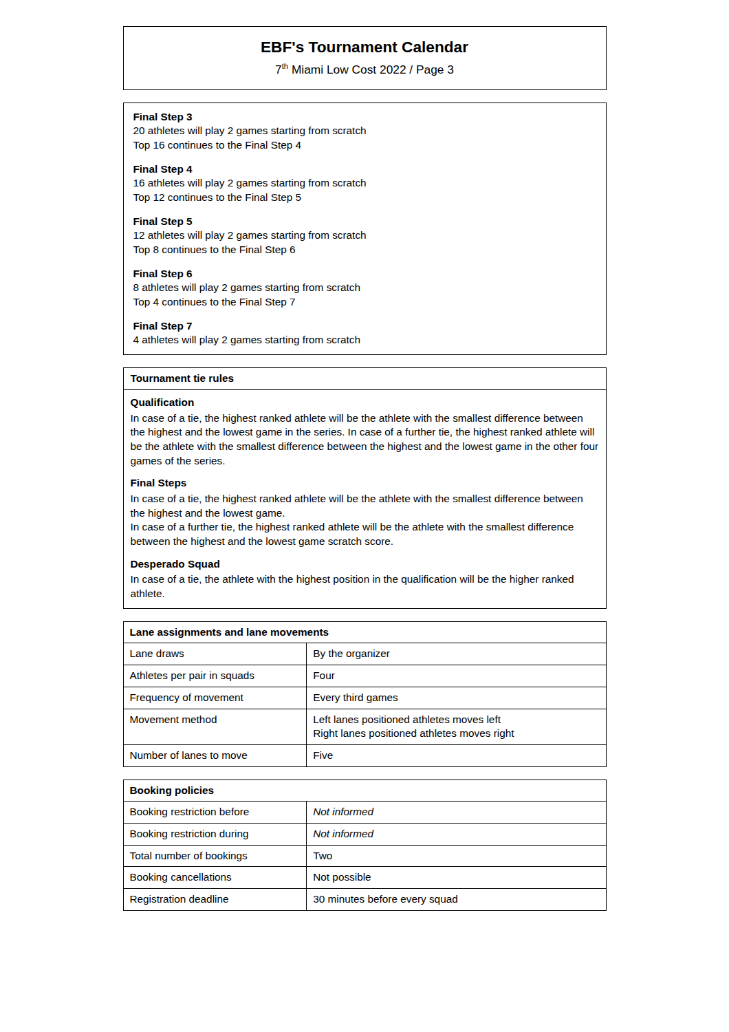EBF's Tournament Calendar
7th Miami Low Cost 2022 / Page 3
Final Step 3
20 athletes will play 2 games starting from scratch
Top 16 continues to the Final Step 4
Final Step 4
16 athletes will play 2 games starting from scratch
Top 12 continues to the Final Step 5
Final Step 5
12 athletes will play 2 games starting from scratch
Top 8 continues to the Final Step 6
Final Step 6
8 athletes will play 2 games starting from scratch
Top 4 continues to the Final Step 7
Final Step 7
4 athletes will play 2 games starting from scratch
Tournament tie rules
Qualification
In case of a tie, the highest ranked athlete will be the athlete with the smallest difference between the highest and the lowest game in the series. In case of a further tie, the highest ranked athlete will be the athlete with the smallest difference between the highest and the lowest game in the other four games of the series.
Final Steps
In case of a tie, the highest ranked athlete will be the athlete with the smallest difference between the highest and the lowest game.
In case of a further tie, the highest ranked athlete will be the athlete with the smallest difference between the highest and the lowest game scratch score.
Desperado Squad
In case of a tie, the athlete with the highest position in the qualification will be the higher ranked athlete.
| Lane assignments and lane movements |
| --- |
| Lane draws | By the organizer |
| Athletes per pair in squads | Four |
| Frequency of movement | Every third games |
| Movement method | Left lanes positioned athletes moves left Right lanes positioned athletes moves right |
| Number of lanes to move | Five |
| Booking policies |
| --- |
| Booking restriction before | Not informed |
| Booking restriction during | Not informed |
| Total number of bookings | Two |
| Booking cancellations | Not possible |
| Registration deadline | 30 minutes before every squad |